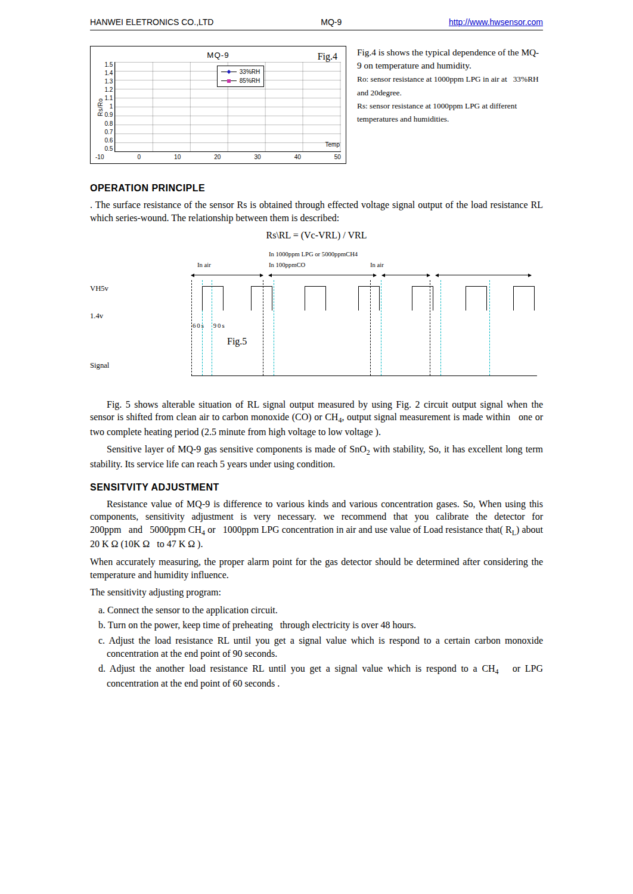HANWEI ELETRONICS CO.,LTD
MQ-9
http://www.hwsensor.com
MQ-9
Fig.4
Rs/Ro
1.5 1.4 1.3 1.2 1.1 1 0.9 0.8 0.7 0.6 0.5
33%RH
85%RH
Temp
-1001020304050
Fig.4 is shows the typical dependence of the MQ-9 on temperature and humidity.
Ro: sensor resistance at 1000ppm LPG in air at 33%RH and 20degree.
Rs: sensor resistance at 1000ppm LPG at different temperatures and humidities.
OPERATION PRINCIPLE
. The surface resistance of the sensor Rs is obtained through effected voltage signal output of the load resistance RL which series-wound. The relationship between them is described:
Rs\RL = (Vc-VRL) / VRL
In 1000ppm LPG or 5000ppmCH4 In air In 100ppmCO In air
VH5v
1.4v
Signal
60s 90s
Fig.5
Fig. 5 shows alterable situation of RL signal output measured by using Fig. 2 circuit output signal when the sensor is shifted from clean air to carbon monoxide (CO) or CH4, output signal measurement is made within one or two complete heating period (2.5 minute from high voltage to low voltage ).
Sensitive layer of MQ-9 gas sensitive components is made of SnO2 with stability, So, it has excellent long term stability. Its service life can reach 5 years under using condition.
SENSITVITY ADJUSTMENT
Resistance value of MQ-9 is difference to various kinds and various concentration gases. So, When using this components, sensitivity adjustment is very necessary. we recommend that you calibrate the detector for 200ppm and 5000ppm CH4 or 1000ppm LPG concentration in air and use value of Load resistance that( RL) about 20 K Ω (10K Ω to 47 K Ω ).
When accurately measuring, the proper alarm point for the gas detector should be determined after considering the temperature and humidity influence.
The sensitivity adjusting program:
a. Connect the sensor to the application circuit.
b. Turn on the power, keep time of preheating through electricity is over 48 hours.
c. Adjust the load resistance RL until you get a signal value which is respond to a certain carbon monoxide concentration at the end point of 90 seconds.
d. Adjust the another load resistance RL until you get a signal value which is respond to a CH4 or LPG concentration at the end point of 60 seconds .